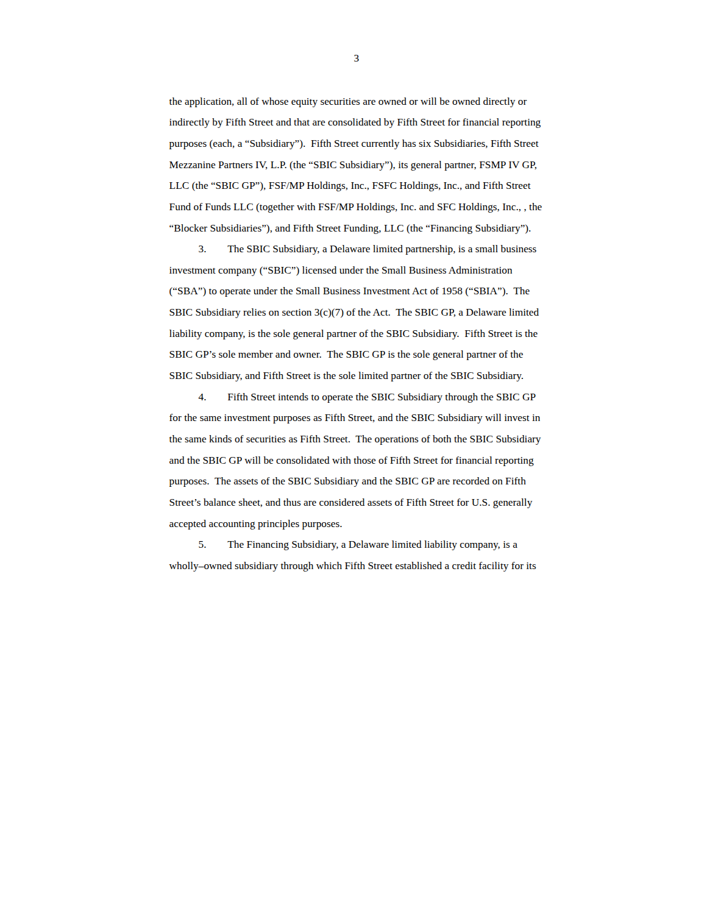3
the application, all of whose equity securities are owned or will be owned directly or indirectly by Fifth Street and that are consolidated by Fifth Street for financial reporting purposes (each, a “Subsidiary”). Fifth Street currently has six Subsidiaries, Fifth Street Mezzanine Partners IV, L.P. (the “SBIC Subsidiary”), its general partner, FSMP IV GP, LLC (the “SBIC GP”), FSF/MP Holdings, Inc., FSFC Holdings, Inc., and Fifth Street Fund of Funds LLC (together with FSF/MP Holdings, Inc. and SFC Holdings, Inc., , the “Blocker Subsidiaries”), and Fifth Street Funding, LLC (the “Financing Subsidiary”).
3. The SBIC Subsidiary, a Delaware limited partnership, is a small business investment company (“SBIC”) licensed under the Small Business Administration (“SBA”) to operate under the Small Business Investment Act of 1958 (“SBIA”). The SBIC Subsidiary relies on section 3(c)(7) of the Act. The SBIC GP, a Delaware limited liability company, is the sole general partner of the SBIC Subsidiary. Fifth Street is the SBIC GP’s sole member and owner. The SBIC GP is the sole general partner of the SBIC Subsidiary, and Fifth Street is the sole limited partner of the SBIC Subsidiary.
4. Fifth Street intends to operate the SBIC Subsidiary through the SBIC GP for the same investment purposes as Fifth Street, and the SBIC Subsidiary will invest in the same kinds of securities as Fifth Street. The operations of both the SBIC Subsidiary and the SBIC GP will be consolidated with those of Fifth Street for financial reporting purposes. The assets of the SBIC Subsidiary and the SBIC GP are recorded on Fifth Street’s balance sheet, and thus are considered assets of Fifth Street for U.S. generally accepted accounting principles purposes.
5. The Financing Subsidiary, a Delaware limited liability company, is a wholly–owned subsidiary through which Fifth Street established a credit facility for its